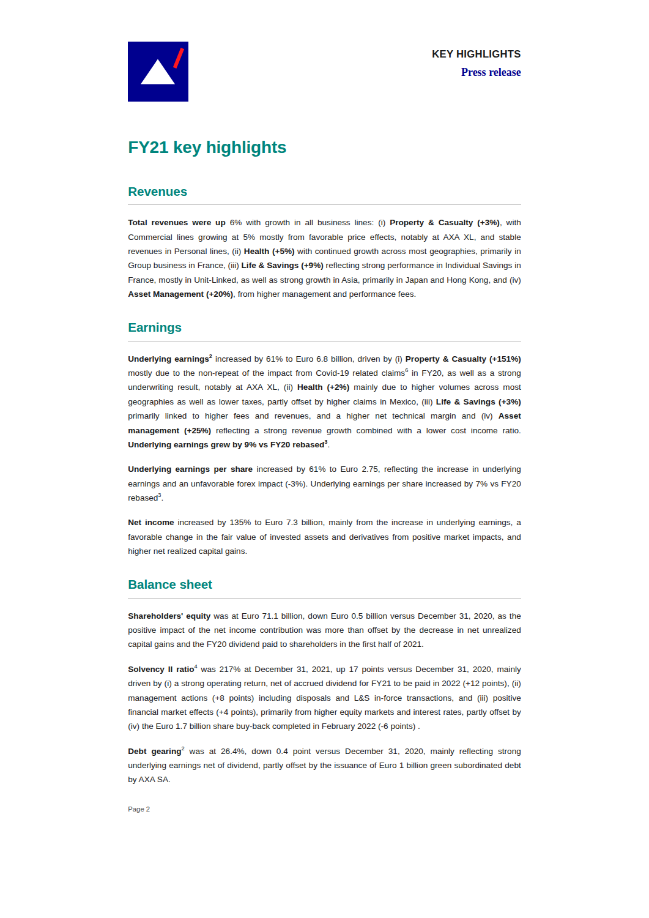KEY HIGHLIGHTS
Press release
FY21 key highlights
Revenues
Total revenues were up 6% with growth in all business lines: (i) Property & Casualty (+3%), with Commercial lines growing at 5% mostly from favorable price effects, notably at AXA XL, and stable revenues in Personal lines, (ii) Health (+5%) with continued growth across most geographies, primarily in Group business in France, (iii) Life & Savings (+9%) reflecting strong performance in Individual Savings in France, mostly in Unit-Linked, as well as strong growth in Asia, primarily in Japan and Hong Kong, and (iv) Asset Management (+20%), from higher management and performance fees.
Earnings
Underlying earnings2 increased by 61% to Euro 6.8 billion, driven by (i) Property & Casualty (+151%) mostly due to the non-repeat of the impact from Covid-19 related claims6 in FY20, as well as a strong underwriting result, notably at AXA XL, (ii) Health (+2%) mainly due to higher volumes across most geographies as well as lower taxes, partly offset by higher claims in Mexico, (iii) Life & Savings (+3%) primarily linked to higher fees and revenues, and a higher net technical margin and (iv) Asset management (+25%) reflecting a strong revenue growth combined with a lower cost income ratio. Underlying earnings grew by 9% vs FY20 rebased3.
Underlying earnings per share increased by 61% to Euro 2.75, reflecting the increase in underlying earnings and an unfavorable forex impact (-3%). Underlying earnings per share increased by 7% vs FY20 rebased3.
Net income increased by 135% to Euro 7.3 billion, mainly from the increase in underlying earnings, a favorable change in the fair value of invested assets and derivatives from positive market impacts, and higher net realized capital gains.
Balance sheet
Shareholders' equity was at Euro 71.1 billion, down Euro 0.5 billion versus December 31, 2020, as the positive impact of the net income contribution was more than offset by the decrease in net unrealized capital gains and the FY20 dividend paid to shareholders in the first half of 2021.
Solvency II ratio4 was 217% at December 31, 2021, up 17 points versus December 31, 2020, mainly driven by (i) a strong operating return, net of accrued dividend for FY21 to be paid in 2022 (+12 points), (ii) management actions (+8 points) including disposals and L&S in-force transactions, and (iii) positive financial market effects (+4 points), primarily from higher equity markets and interest rates, partly offset by (iv) the Euro 1.7 billion share buy-back completed in February 2022 (-6 points) .
Debt gearing2 was at 26.4%, down 0.4 point versus December 31, 2020, mainly reflecting strong underlying earnings net of dividend, partly offset by the issuance of Euro 1 billion green subordinated debt by AXA SA.
Page 2